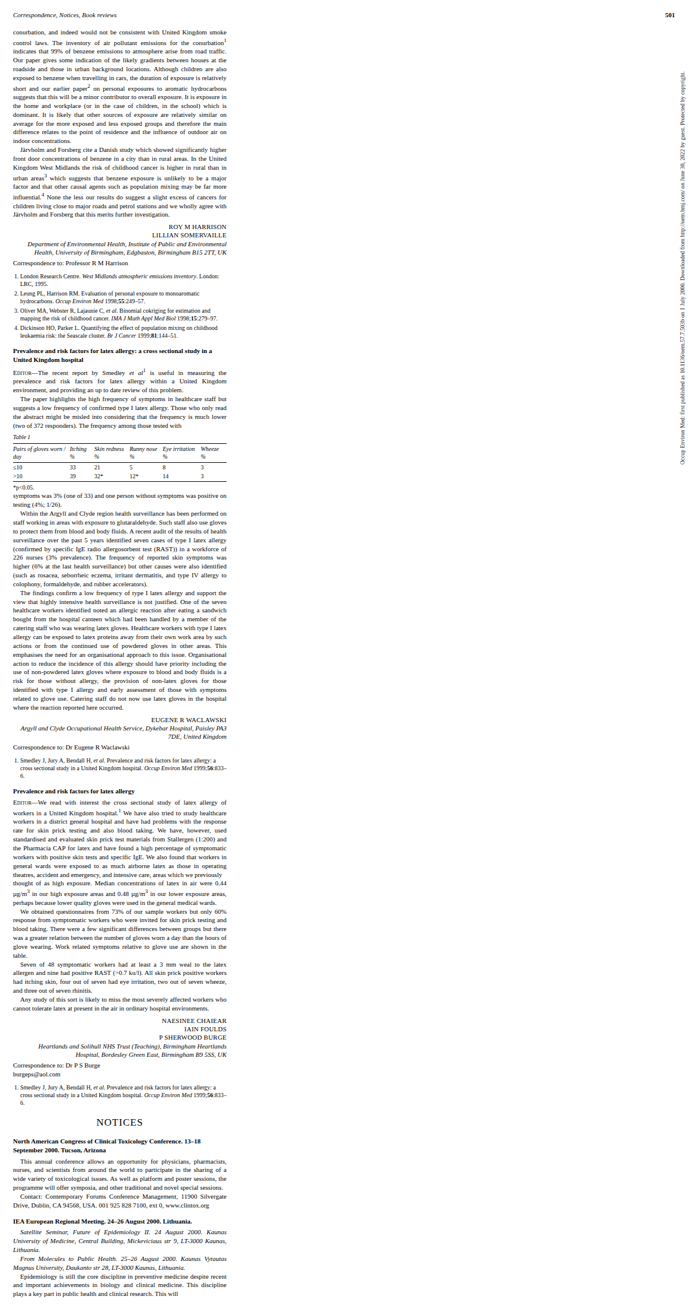Correspondence, Notices, Book reviews
501
Occup Environ Med: first published as 10.1136/oem.57.7.503b on 1 July 2000. Downloaded from http://oem.bmj.com/ on June 30, 2022 by guest. Protected by copyright.
conurbation, and indeed would not be consistent with United Kingdom smoke control laws. The inventory of air pollutant emissions for the conurbation1 indicates that 99% of benzene emissions to atmosphere arise from road traffic. Our paper gives some indication of the likely gradients between houses at the roadside and those in urban background locations. Although children are also exposed to benzene when travelling in cars, the duration of exposure is relatively short and our earlier paper2 on personal exposures to aromatic hydrocarbons suggests that this will be a minor contributor to overall exposure. It is exposure in the home and workplace (or in the case of children, in the school) which is dominant. It is likely that other sources of exposure are relatively similar on average for the more exposed and less exposed groups and therefore the main difference relates to the point of residence and the influence of outdoor air on indoor concentrations.
Järvholm and Forsberg cite a Danish study which showed significantly higher front door concentrations of benzene in a city than in rural areas. In the United Kingdom West Midlands the risk of childhood cancer is higher in rural than in urban areas3 which suggests that benzene exposure is unlikely to be a major factor and that other causal agents such as population mixing may be far more influential.4 None the less our results do suggest a slight excess of cancers for children living close to major roads and petrol stations and we wholly agree with Järvholm and Forsberg that this merits further investigation.
ROY M HARRISON
LILLIAN SOMERVAILLE
Department of Environmental Health, Institute of Public and Environmental Health, University of Birmingham, Edgbaston, Birmingham B15 2TT, UK
Correspondence to: Professor R M Harrison
London Research Centre. West Midlands atmospheric emissions inventory. London: LRC, 1995.
Leung PL, Harrison RM. Evaluation of personal exposure to monoaromatic hydrocarbons. Occup Environ Med 1998;55:249–57.
Oliver MA, Webster R, Lajaunie C, et al. Binomial cokriging for estimation and mapping the risk of childhood cancer. IMA J Math Appl Med Biol 1998;15:279–97.
Dickinson HO, Parker L. Quantifying the effect of population mixing on childhood leukaemia risk: the Seascale cluster. Br J Cancer 1999;81:144–51.
Prevalence and risk factors for latex allergy: a cross sectional study in a United Kingdom hospital
Editor—The recent report by Smedley et al1 is useful in measuring the prevalence and risk factors for latex allergy within a United Kingdom environment, and providing an up to date review of this problem.
The paper highlights the high frequency of symptoms in healthcare staff but suggests a low frequency of confirmed type I latex allergy. Those who only read the abstract might be misled into considering that the frequency is much lower (two of 372 responders). The frequency among those tested with
Table 1
| Pairs of gloves worn / day | Itching % | Skin redness % | Runny nose % | Eye irritation % | Wheeze % |
| --- | --- | --- | --- | --- | --- |
| ≤10 | 33 | 21 | 5 | 8 | 3 |
| >10 | 39 | 32* | 12* | 14 | 3 |
*p<0.05.
symptoms was 3% (one of 33) and one person without symptoms was positive on testing (4%; 1/26).
Within the Argyll and Clyde region health surveillance has been performed on staff working in areas with exposure to glutaraldehyde. Such staff also use gloves to protect them from blood and body fluids. A recent audit of the results of health surveillance over the past 5 years identified seven cases of type I latex allergy (confirmed by specific IgE radio allergosorbent test (RAST)) in a workforce of 226 nurses (3% prevalence). The frequency of reported skin symptoms was higher (6% at the last health surveillance) but other causes were also identified (such as rosacea, seborrheic eczema, irritant dermatitis, and type IV allergy to colophony, formaldehyde, and rubber accelerators).
The findings confirm a low frequency of type I latex allergy and support the view that highly intensive health surveillance is not justified. One of the seven healthcare workers identified noted an allergic reaction after eating a sandwich bought from the hospital canteen which had been handled by a member of the catering staff who was wearing latex gloves. Healthcare workers with type I latex allergy can be exposed to latex proteins away from their own work area by such actions or from the continued use of powdered gloves in other areas. This emphasises the need for an organisational approach to this issue. Organisational action to reduce the incidence of this allergy should have priority including the use of non-powdered latex gloves where exposure to blood and body fluids is a risk for those without allergy, the provision of non-latex gloves for those identified with type I allergy and early assessment of those with symptoms related to glove use. Catering staff do not now use latex gloves in the hospital where the reaction reported here occurred.
EUGENE R WACLAWSKI
Argyll and Clyde Occupational Health Service, Dykebar Hospital, Paisley PA3 7DE, United Kingdom
Correspondence to: Dr Eugene R Waclawski
Smedley J, Jury A, Bendall H, et al. Prevalence and risk factors for latex allergy: a cross sectional study in a United Kingdom hospital. Occup Environ Med 1999;56:833–6.
Prevalence and risk factors for latex allergy
Editor—We read with interest the cross sectional study of latex allergy of workers in a United Kingdom hospital.1 We have also tried to study healthcare workers in a district general hospital and have had problems with the response rate for skin prick testing and also blood taking. We have, however, used standardised and evaluated skin prick test materials from Stallergen (1:200) and the Pharmacia CAP for latex and have found a high percentage of symptomatic workers with positive skin tests and specific IgE. We also found that workers in general wards were exposed to as much airborne latex as those in operating theatres, accident and emergency, and intensive care, areas which we previously
thought of as high exposure. Median concentrations of latex in air were 0.44 µg/m3 in our high exposure areas and 0.48 µg/m3 in our lower exposure areas, perhaps because lower quality gloves were used in the general medical wards.
We obtained questionnaires from 73% of our sample workers but only 60% response from symptomatic workers who were invited for skin prick testing and blood taking. There were a few significant differences between groups but there was a greater relation between the number of gloves worn a day than the hours of glove wearing. Work related symptoms relative to glove use are shown in the table.
Seven of 48 symptomatic workers had at least a 3 mm weal to the latex allergen and nine had positive RAST (>0.7 ku/l). All skin prick positive workers had itching skin, four out of seven had eye irritation, two out of seven wheeze, and three out of seven rhinitis.
Any study of this sort is likely to miss the most severely affected workers who cannot tolerate latex at present in the air in ordinary hospital environments.
NAESINEE CHAIEAR
IAIN FOULDS
P SHERWOOD BURGE
Heartlands and Solihull NHS Trust (Teaching), Birmingham Heartlands Hospital, Bordesley Green East, Birmingham B9 5SS, UK
Correspondence to: Dr P S Burge
burgeps@aol.com
Smedley J, Jury A, Bendall H, et al. Prevalence and risk factors for latex allergy: a cross sectional study in a United Kingdom hospital. Occup Environ Med 1999;56:833–6.
NOTICES
North American Congress of Clinical Toxicology Conference. 13–18 September 2000. Tucson, Arizona
This annual conference allows an opportunity for physicians, pharmacists, nurses, and scientists from around the world to participate in the sharing of a wide variety of toxicological issues. As well as platform and poster sessions, the programme will offer symposia, and other traditional and novel special sessions.
Contact: Contemporary Forums Conference Management, 11900 Silvergate Drive, Dublin, CA 94568, USA. 001 925 828 7100, ext 0, www.clintox.org
IEA European Regional Meeting. 24–26 August 2000. Lithuania.
Satellite Seminar, Future of Epidemiology II. 24 August 2000. Kaunas University of Medicine, Central Building, Mickeviciaus str 9, LT-3000 Kaunas, Lithuania.
From Molecules to Public Health. 25–26 August 2000. Kaunas Vytautas Magnus University, Daukanto str 28, LT-3000 Kaunas, Lithuania.
Epidemiology is still the core discipline in preventive medicine despite recent and important achievements in biology and clinical medicine. This discipline plays a key part in public health and clinical research. This will